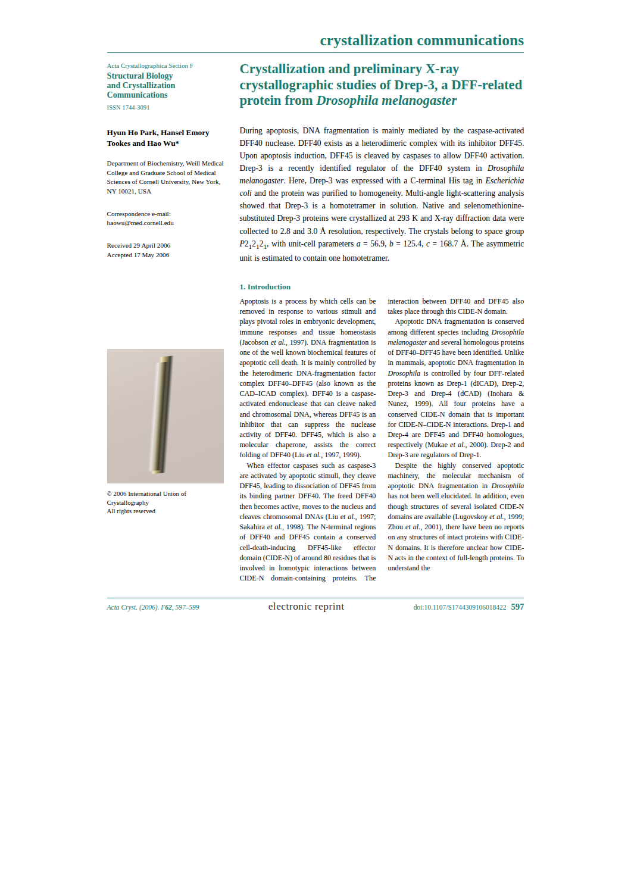crystallization communications
Acta Crystallographica Section F
Structural Biology
and Crystallization
Communications
ISSN 1744-3091
Hyun Ho Park, Hansel Emory Tookes and Hao Wu*
Department of Biochemistry, Weill Medical College and Graduate School of Medical Sciences of Cornell University, New York, NY 10021, USA
Correspondence e-mail:
haowu@med.cornell.edu
Received 29 April 2006
Accepted 17 May 2006
© 2006 International Union of Crystallography
All rights reserved
Crystallization and preliminary X-ray crystallographic studies of Drep-3, a DFF-related protein from Drosophila melanogaster
During apoptosis, DNA fragmentation is mainly mediated by the caspase-activated DFF40 nuclease. DFF40 exists as a heterodimeric complex with its inhibitor DFF45. Upon apoptosis induction, DFF45 is cleaved by caspases to allow DFF40 activation. Drep-3 is a recently identified regulator of the DFF40 system in Drosophila melanogaster. Here, Drep-3 was expressed with a C-terminal His tag in Escherichia coli and the protein was purified to homogeneity. Multi-angle light-scattering analysis showed that Drep-3 is a homotetramer in solution. Native and selenomethionine-substituted Drep-3 proteins were crystallized at 293 K and X-ray diffraction data were collected to 2.8 and 3.0 Å resolution, respectively. The crystals belong to space group P212121, with unit-cell parameters a = 56.9, b = 125.4, c = 168.7 Å. The asymmetric unit is estimated to contain one homotetramer.
1. Introduction
Apoptosis is a process by which cells can be removed in response to various stimuli and plays pivotal roles in embryonic development, immune responses and tissue homeostasis (Jacobson et al., 1997). DNA fragmentation is one of the well known biochemical features of apoptotic cell death. It is mainly controlled by the heterodimeric DNA-fragmentation factor complex DFF40–DFF45 (also known as the CAD–ICAD complex). DFF40 is a caspase-activated endonuclease that can cleave naked and chromosomal DNA, whereas DFF45 is an inhibitor that can suppress the nuclease activity of DFF40. DFF45, which is also a molecular chaperone, assists the correct folding of DFF40 (Liu et al., 1997, 1999).
When effector caspases such as caspase-3 are activated by apoptotic stimuli, they cleave DFF45, leading to dissociation of DFF45 from its binding partner DFF40. The freed DFF40 then becomes active, moves to the nucleus and cleaves chromosomal DNAs (Liu et al., 1997; Sakahira et al., 1998). The N-terminal regions of DFF40 and DFF45 contain a conserved cell-death-inducing DFF45-like effector domain (CIDE-N) of around 80 residues that is involved in homotypic interactions between CIDE-N domain-containing proteins. The interaction between DFF40 and DFF45 also takes place through this CIDE-N domain.
Apoptotic DNA fragmentation is conserved among different species including Drosophila melanogaster and several homologous proteins of DFF40–DFF45 have been identified. Unlike in mammals, apoptotic DNA fragmentation in Drosophila is controlled by four DFF-related proteins known as Drep-1 (dICAD), Drep-2, Drep-3 and Drep-4 (dCAD) (Inohara & Nunez, 1999). All four proteins have a conserved CIDE-N domain that is important for CIDE-N–CIDE-N interactions. Drep-1 and Drep-4 are DFF45 and DFF40 homologues, respectively (Mukae et al., 2000). Drep-2 and Drep-3 are regulators of Drep-1.
Despite the highly conserved apoptotic machinery, the molecular mechanism of apoptotic DNA fragmentation in Drosophila has not been well elucidated. In addition, even though structures of several isolated CIDE-N domains are available (Lugovskoy et al., 1999; Zhou et al., 2001), there have been no reports on any structures of intact proteins with CIDE-N domains. It is therefore unclear how CIDE-N acts in the context of full-length proteins. To understand the
Acta Cryst. (2006). F62, 597–599
electronic reprint
doi:10.1107/S1744309106018422597